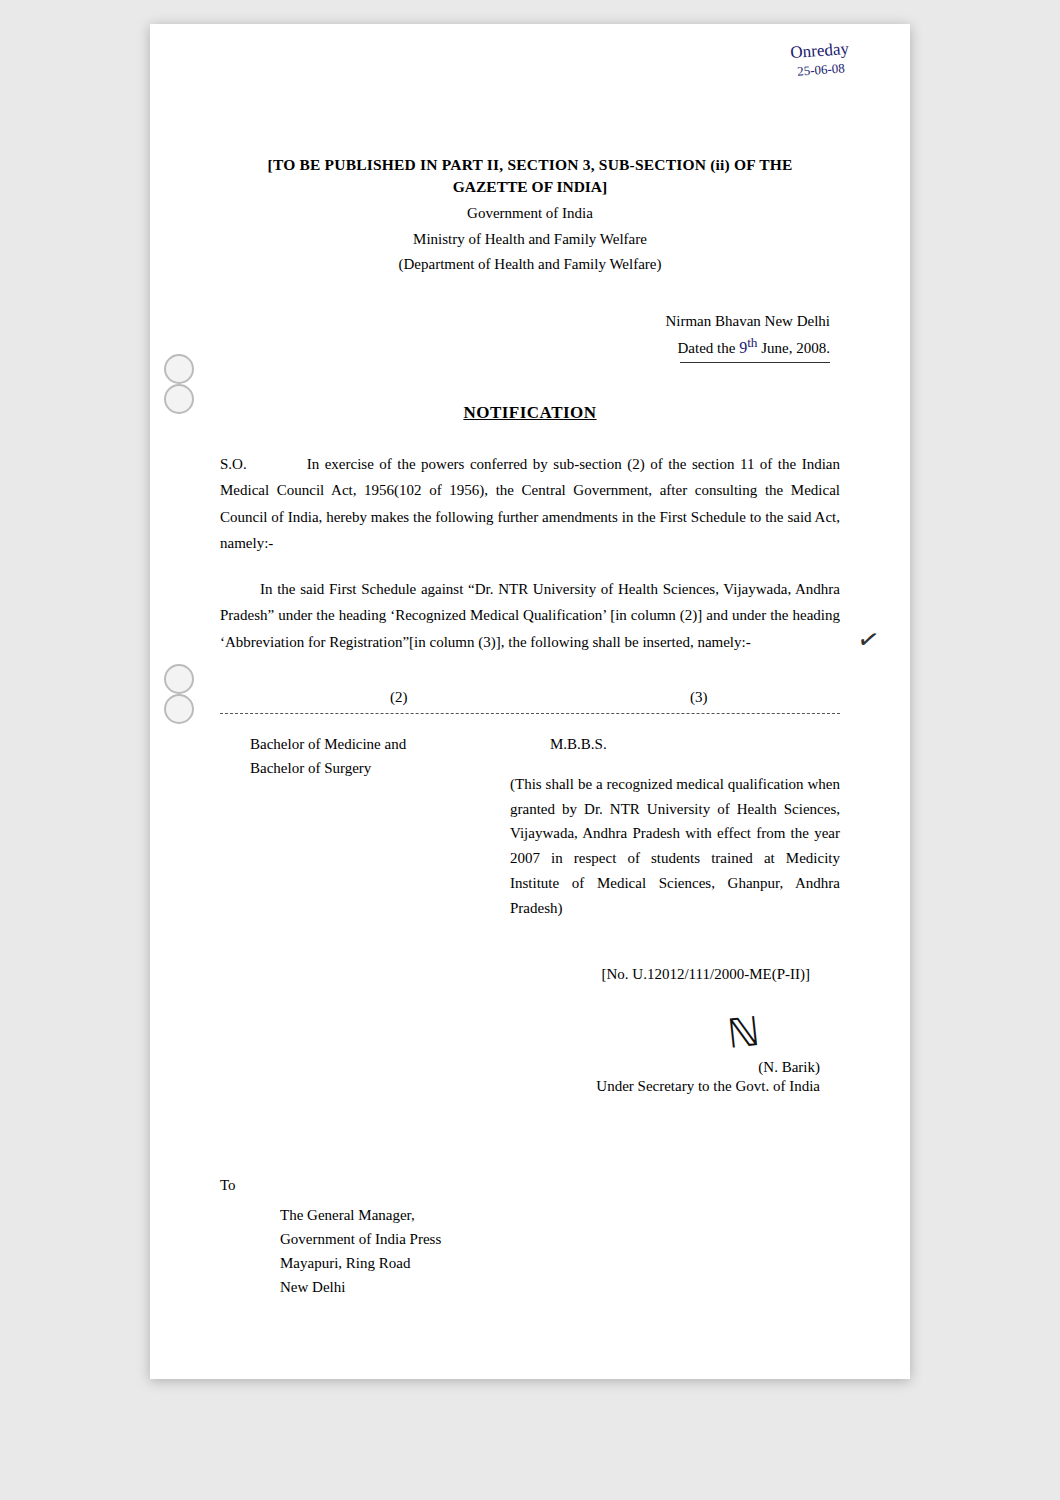Onreday 25-06-08
[TO BE PUBLISHED IN PART II, SECTION 3, SUB-SECTION (ii) OF THE
GAZETTE OF INDIA]
Government of India
Ministry of Health and Family Welfare
(Department of Health and Family Welfare)
Nirman Bhavan New Delhi
Dated the 9th June, 2008.
NOTIFICATION
S.O. In exercise of the powers conferred by sub-section (2) of the section 11 of the Indian Medical Council Act, 1956(102 of 1956), the Central Government, after consulting the Medical Council of India, hereby makes the following further amendments in the First Schedule to the said Act, namely:-
In the said First Schedule against “Dr. NTR University of Health Sciences, Vijaywada, Andhra Pradesh” under the heading ‘Recognized Medical Qualification’ [in column (2)] and under the heading ‘Abbreviation for Registration”[in column (3)], the following shall be inserted, namely:-
(2) (3)
Bachelor of Medicine and
Bachelor of Surgery
M.B.B.S.
(This shall be a recognized medical qualification when granted by Dr. NTR University of Health Sciences, Vijaywada, Andhra Pradesh with effect from the year 2007 in respect of students trained at Medicity Institute of Medical Sciences, Ghanpur, Andhra Pradesh)
[No. U.12012/111/2000-ME(P-II)]
✓
ℕ
(N. Barik)
Under Secretary to the Govt. of India
To
The General Manager,
Government of India Press
Mayapuri, Ring Road
New Delhi